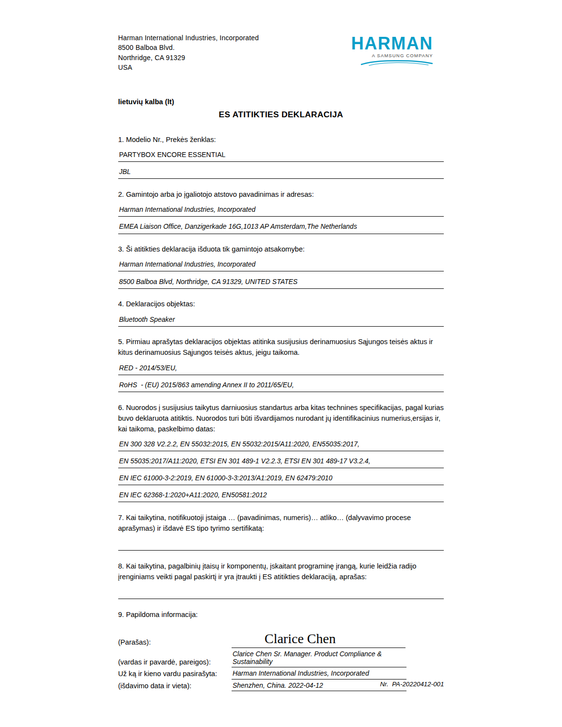Harman International Industries, Incorporated
8500 Balboa Blvd.
Northridge, CA 91329
USA
HARMAN
A SAMSUNG COMPANY
lietuvių kalba (lt)
ES ATITIKTIES DEKLARACIJA
1. Modelio Nr., Prekės ženklas:
PARTYBOX ENCORE ESSENTIAL
JBL
2. Gamintojo arba jo įgaliotojo atstovo pavadinimas ir adresas:
Harman International Industries, Incorporated
EMEA Liaison Office, Danzigerkade 16G,1013 AP Amsterdam,The Netherlands
3. Ši atitikties deklaracija išduota tik gamintojo atsakomybe:
Harman International Industries, Incorporated
8500 Balboa Blvd, Northridge, CA 91329, UNITED STATES
4. Deklaracijos objektas:
Bluetooth Speaker
5. Pirmiau aprašytas deklaracijos objektas atitinka susijusius derinamuosius Sąjungos teisės aktus ir kitus derinamuosius Sąjungos teisės aktus, jeigu taikoma.
RED - 2014/53/EU,
RoHS - (EU) 2015/863 amending Annex II to 2011/65/EU,
6. Nuorodos į susijusius taikytus darniuosius standartus arba kitas technines specifikacijas, pagal kurias buvo deklaruota atitiktis. Nuorodos turi būti išvardijamos nurodant jų identifikacinius numerius,ersijas ir, kai taikoma, paskelbimo datas:
EN 300 328 V2.2.2, EN 55032:2015, EN 55032:2015/A11:2020, EN55035:2017,
EN 55035:2017/A11:2020, ETSI EN 301 489-1 V2.2.3, ETSI EN 301 489-17 V3.2.4,
EN IEC 61000-3-2:2019, EN 61000-3-3:2013/A1:2019, EN 62479:2010
EN IEC 62368-1:2020+A11:2020, EN50581:2012
7. Kai taikytina, notifikuotoji įstaiga … (pavadinimas, numeris)… atliko… (dalyvavimo procese aprašymas) ir išdavė ES tipo tyrimo sertifikatą:
8. Kai taikytina, pagalbinių įtaisų ir komponentų, įskaitant programinę įrangą, kurie leidžia radijo įrenginiams veikti pagal paskirtį ir yra įtraukti į ES atitikties deklaraciją, aprašas:
9. Papildoma informacija:
(Parašas):
Clarice Chen
(vardas ir pavardė, pareigos):
Clarice Chen Sr. Manager. Product Compliance & Sustainability
Už ką ir kieno vardu pasirašyta:
Harman International Industries, Incorporated
(išdavimo data ir vieta):
Shenzhen, China. 2022-04-12
Nr. PA-20220412-001